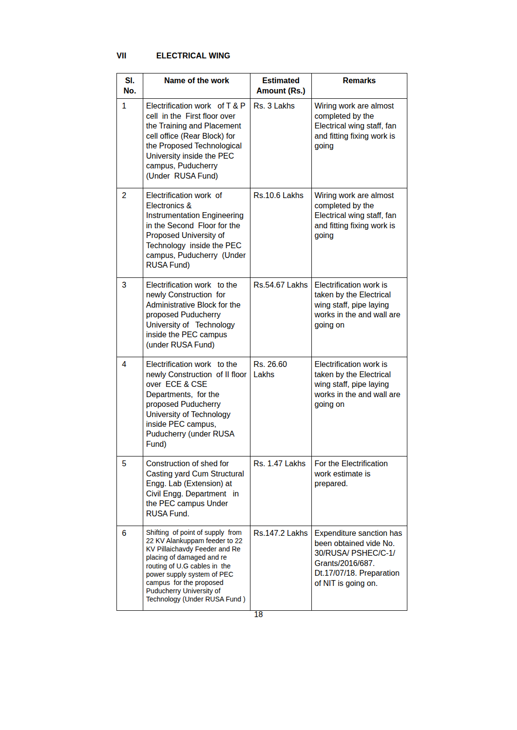VIIELECTRICAL WING
| Sl. No. | Name of the work | Estimated Amount (Rs.) | Remarks |
| --- | --- | --- | --- |
| 1 | Electrification work of T & P cell in the First floor over the Training and Placement cell office (Rear Block) for the Proposed Technological University inside the PEC campus, Puducherry (Under RUSA Fund) | Rs. 3 Lakhs | Wiring work are almost completed by the Electrical wing staff, fan and fitting fixing work is going |
| 2 | Electrification work of Electronics & Instrumentation Engineering in the Second Floor for the Proposed University of Technology inside the PEC campus, Puducherry (Under RUSA Fund) | Rs.10.6 Lakhs | Wiring work are almost completed by the Electrical wing staff, fan and fitting fixing work is going |
| 3 | Electrification work to the newly Construction for Administrative Block for the proposed Puducherry University of Technology inside the PEC campus (under RUSA Fund) | Rs.54.67 Lakhs | Electrification work is taken by the Electrical wing staff, pipe laying works in the and wall are going on |
| 4 | Electrification work to the newly Construction of II floor over ECE & CSE Departments, for the proposed Puducherry University of Technology inside PEC campus, Puducherry (under RUSA Fund) | Rs. 26.60 Lakhs | Electrification work is taken by the Electrical wing staff, pipe laying works in the and wall are going on |
| 5 | Construction of shed for Casting yard Cum Structural Engg. Lab (Extension) at Civil Engg. Department in the PEC campus Under RUSA Fund. | Rs. 1.47 Lakhs | For the Electrification work estimate is prepared. |
| 6 | Shifting of point of supply from 22 KV Alankuppam feeder to 22 KV Pillaichavdy Feeder and Re placing of damaged and re routing of U.G cables in the power supply system of PEC campus for the proposed Puducherry University of Technology (Under RUSA Fund ) | Rs.147.2 Lakhs | Expenditure sanction has been obtained vide No. 30/RUSA/ PSHEC/C-1/ Grants/2016/687. Dt.17/07/18. Preparation of NIT is going on. |
18